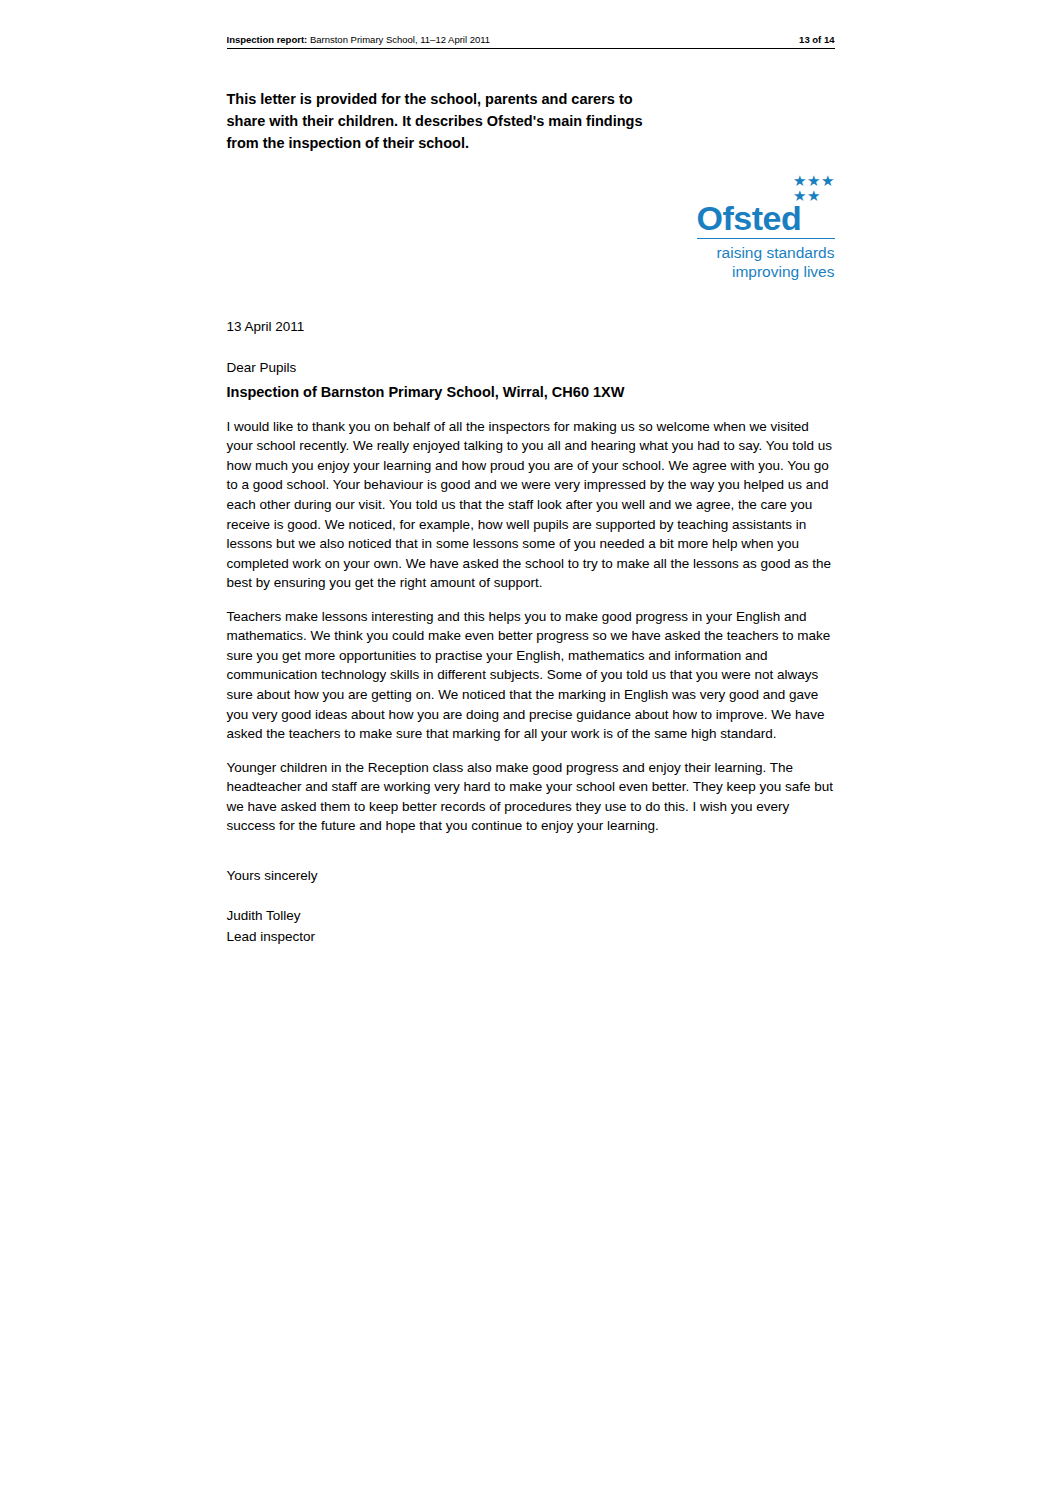Inspection report: Barnston Primary School, 11–12 April 2011 13 of 14
This letter is provided for the school, parents and carers to share with their children. It describes Ofsted's main findings from the inspection of their school.
★★★
★★
Ofsted
raising standards
improving lives
13 April 2011
Dear Pupils
Inspection of Barnston Primary School, Wirral, CH60 1XW
I would like to thank you on behalf of all the inspectors for making us so welcome when we visited your school recently. We really enjoyed talking to you all and hearing what you had to say. You told us how much you enjoy your learning and how proud you are of your school. We agree with you. You go to a good school. Your behaviour is good and we were very impressed by the way you helped us and each other during our visit. You told us that the staff look after you well and we agree, the care you receive is good. We noticed, for example, how well pupils are supported by teaching assistants in lessons but we also noticed that in some lessons some of you needed a bit more help when you completed work on your own. We have asked the school to try to make all the lessons as good as the best by ensuring you get the right amount of support.
Teachers make lessons interesting and this helps you to make good progress in your English and mathematics. We think you could make even better progress so we have asked the teachers to make sure you get more opportunities to practise your English, mathematics and information and communication technology skills in different subjects. Some of you told us that you were not always sure about how you are getting on. We noticed that the marking in English was very good and gave you very good ideas about how you are doing and precise guidance about how to improve. We have asked the teachers to make sure that marking for all your work is of the same high standard.
Younger children in the Reception class also make good progress and enjoy their learning. The headteacher and staff are working very hard to make your school even better. They keep you safe but we have asked them to keep better records of procedures they use to do this. I wish you every success for the future and hope that you continue to enjoy your learning.
Yours sincerely
Judith Tolley
Lead inspector